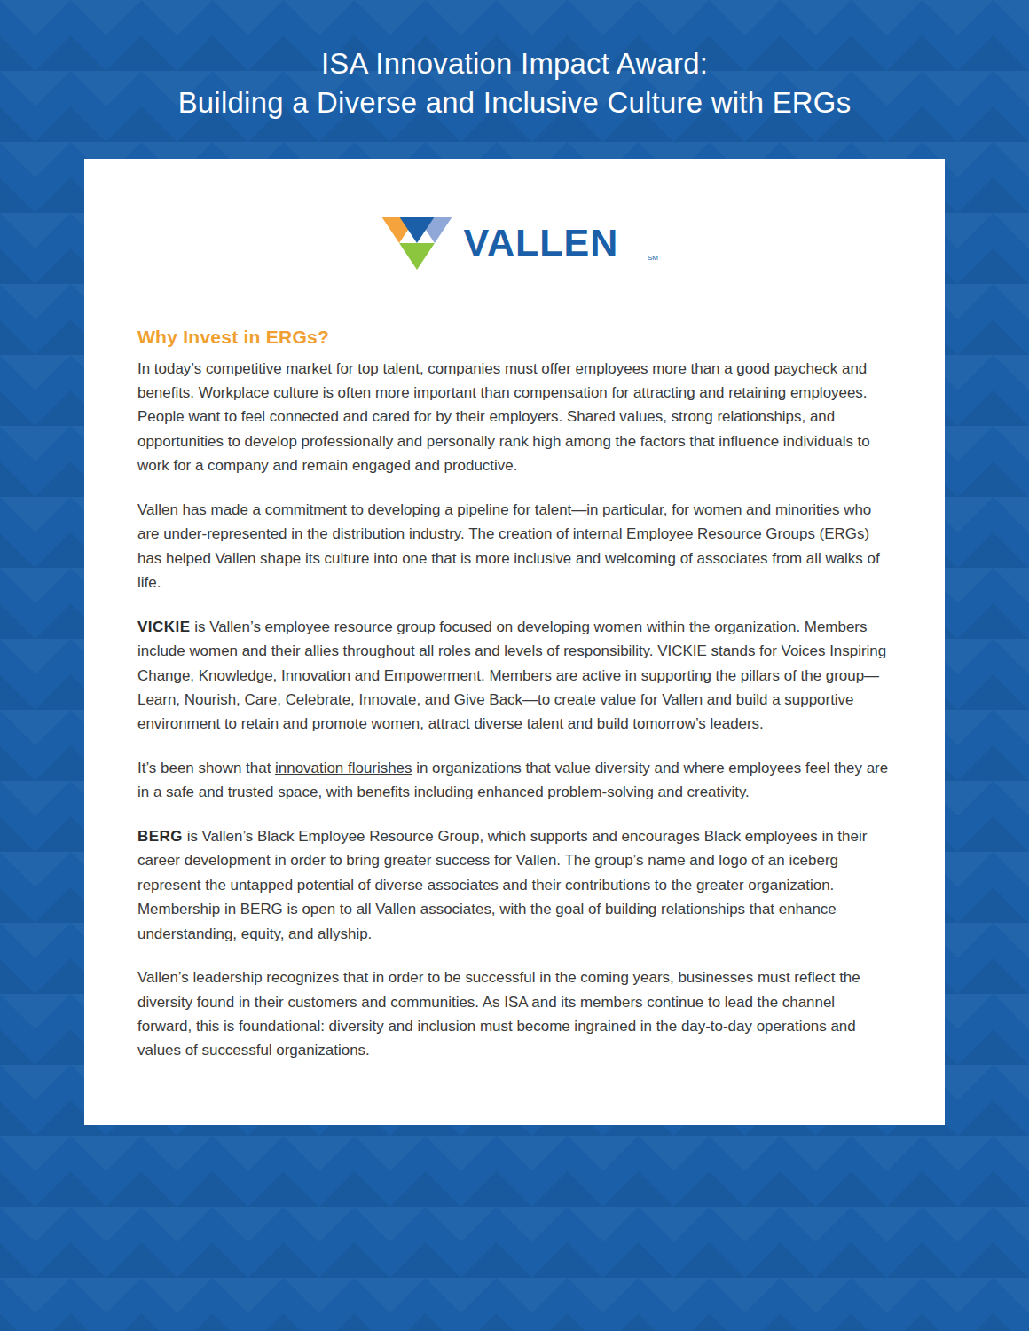ISA Innovation Impact Award: Building a Diverse and Inclusive Culture with ERGs
VALLEN SM
Why Invest in ERGs?
In today’s competitive market for top talent, companies must offer employees more than a good paycheck and benefits. Workplace culture is often more important than compensation for attracting and retaining employees. People want to feel connected and cared for by their employers. Shared values, strong relationships, and opportunities to develop professionally and personally rank high among the factors that influence individuals to work for a company and remain engaged and productive.
Vallen has made a commitment to developing a pipeline for talent—in particular, for women and minorities who are under-represented in the distribution industry. The creation of internal Employee Resource Groups (ERGs) has helped Vallen shape its culture into one that is more inclusive and welcoming of associates from all walks of life.
VICKIE is Vallen’s employee resource group focused on developing women within the organization. Members include women and their allies throughout all roles and levels of responsibility. VICKIE stands for Voices Inspiring Change, Knowledge, Innovation and Empowerment. Members are active in supporting the pillars of the group—Learn, Nourish, Care, Celebrate, Innovate, and Give Back—to create value for Vallen and build a supportive environment to retain and promote women, attract diverse talent and build tomorrow’s leaders.
It’s been shown that innovation flourishes in organizations that value diversity and where employees feel they are in a safe and trusted space, with benefits including enhanced problem-solving and creativity.
BERG is Vallen’s Black Employee Resource Group, which supports and encourages Black employees in their career development in order to bring greater success for Vallen. The group’s name and logo of an iceberg represent the untapped potential of diverse associates and their contributions to the greater organization. Membership in BERG is open to all Vallen associates, with the goal of building relationships that enhance understanding, equity, and allyship.
Vallen’s leadership recognizes that in order to be successful in the coming years, businesses must reflect the diversity found in their customers and communities. As ISA and its members continue to lead the channel forward, this is foundational: diversity and inclusion must become ingrained in the day-to-day operations and values of successful organizations.